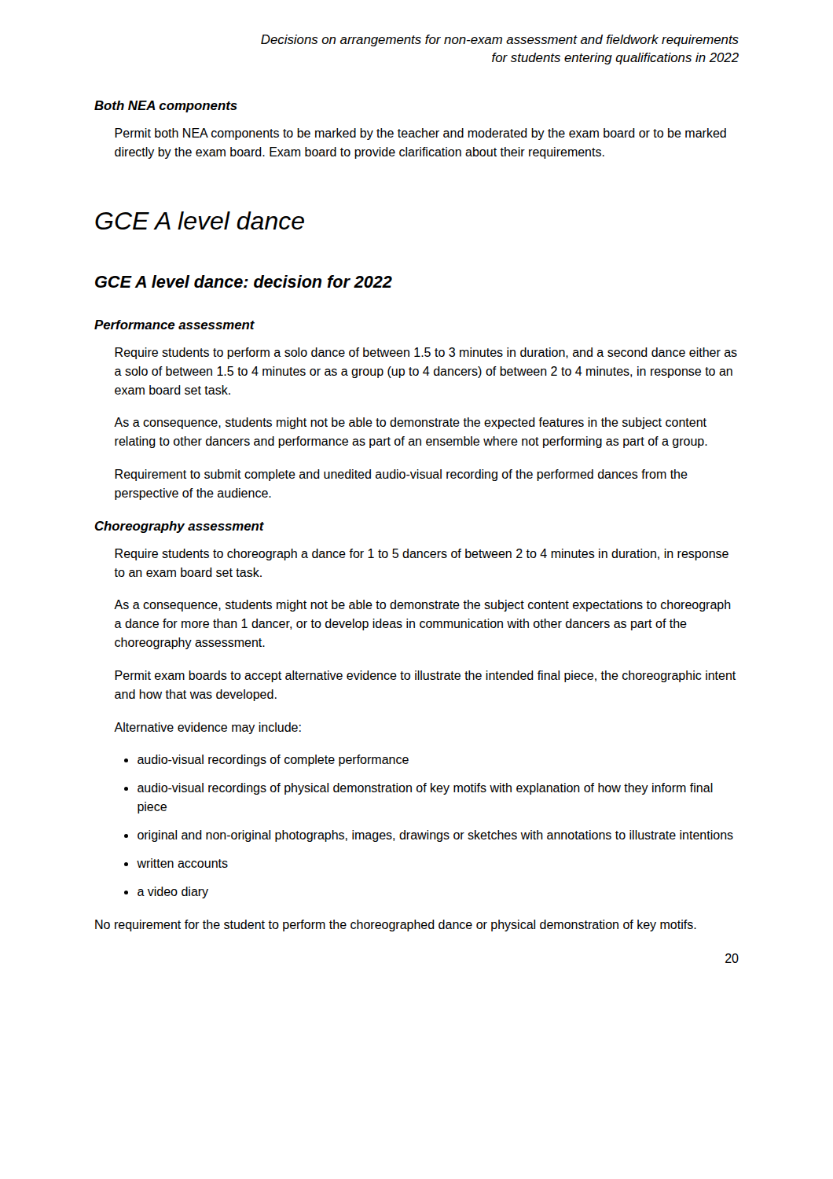Decisions on arrangements for non-exam assessment and fieldwork requirements
for students entering qualifications in 2022
Both NEA components
Permit both NEA components to be marked by the teacher and moderated by the exam board or to be marked directly by the exam board. Exam board to provide clarification about their requirements.
GCE A level dance
GCE A level dance: decision for 2022
Performance assessment
Require students to perform a solo dance of between 1.5 to 3 minutes in duration, and a second dance either as a solo of between 1.5 to 4 minutes or as a group (up to 4 dancers) of between 2 to 4 minutes, in response to an exam board set task.
As a consequence, students might not be able to demonstrate the expected features in the subject content relating to other dancers and performance as part of an ensemble where not performing as part of a group.
Requirement to submit complete and unedited audio-visual recording of the performed dances from the perspective of the audience.
Choreography assessment
Require students to choreograph a dance for 1 to 5 dancers of between 2 to 4 minutes in duration, in response to an exam board set task.
As a consequence, students might not be able to demonstrate the subject content expectations to choreograph a dance for more than 1 dancer, or to develop ideas in communication with other dancers as part of the choreography assessment.
Permit exam boards to accept alternative evidence to illustrate the intended final piece, the choreographic intent and how that was developed.
Alternative evidence may include:
audio-visual recordings of complete performance
audio-visual recordings of physical demonstration of key motifs with explanation of how they inform final piece
original and non-original photographs, images, drawings or sketches with annotations to illustrate intentions
written accounts
a video diary
No requirement for the student to perform the choreographed dance or physical demonstration of key motifs.
20